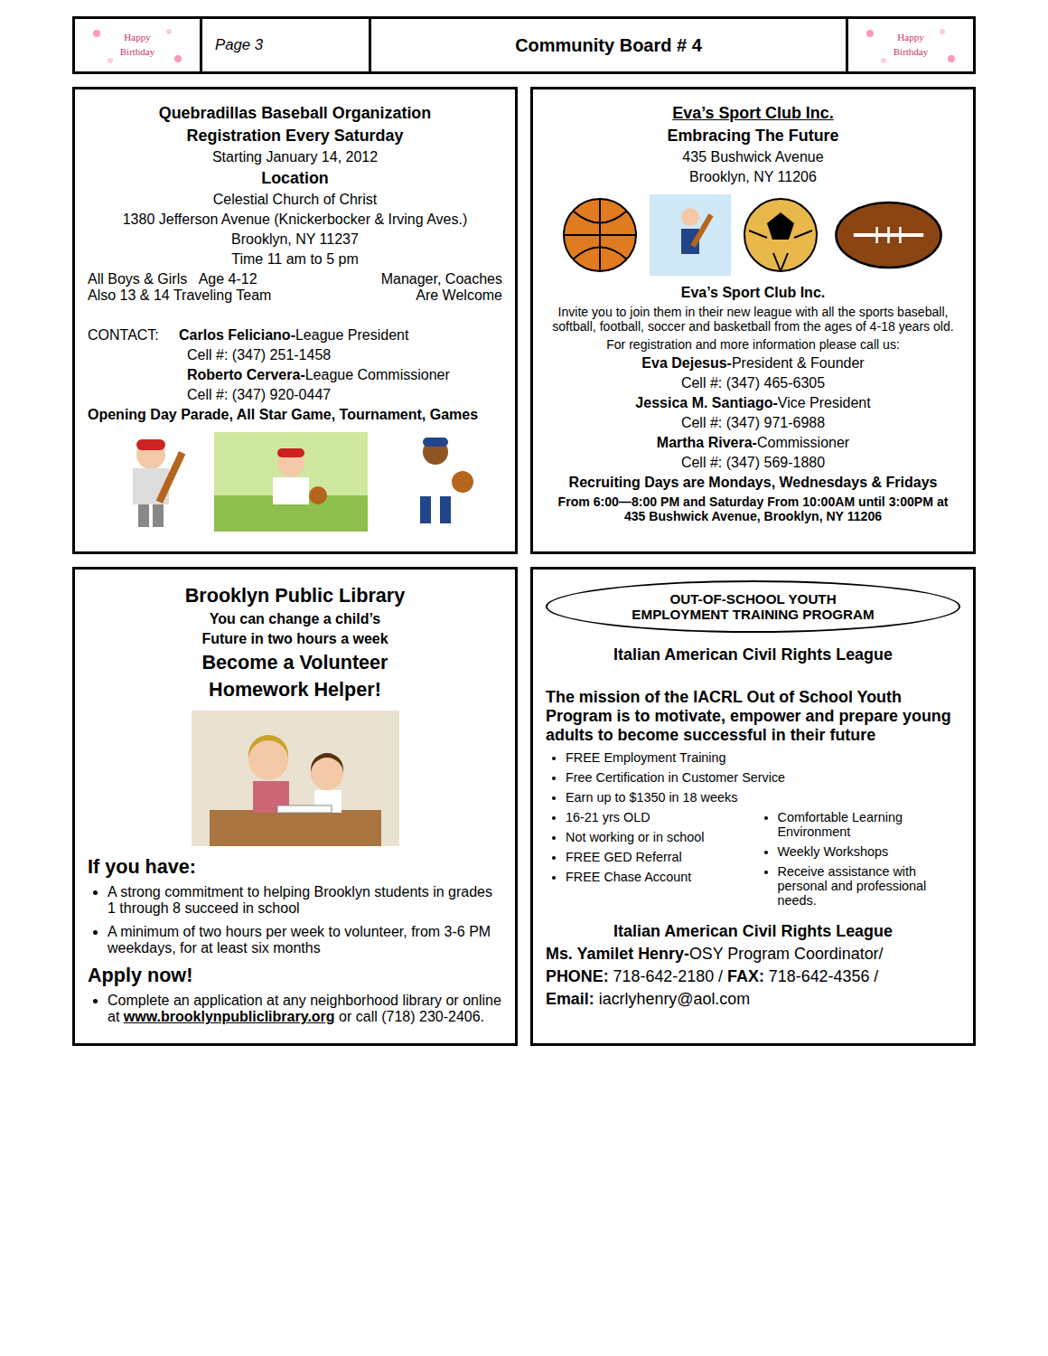Page 3
Community Board # 4
Quebradillas Baseball Organization
Registration Every Saturday
Starting January 14, 2012
Location
Celestial Church of Christ
1380 Jefferson Avenue (Knickerbocker & Irving Aves.)
Brooklyn, NY 11237
Time 11 am to 5 pm
All Boys & Girls Age 4-12 Manager, Coaches
Also 13 & 14 Traveling Team Are Welcome
CONTACT: Carlos Feliciano-League President
Cell #: (347) 251-1458
Roberto Cervera-League Commissioner
Cell #: (347) 920-0447
Opening Day Parade, All Star Game, Tournament, Games
Eva’s Sport Club Inc.
Embracing The Future
435 Bushwick Avenue
Brooklyn, NY 11206
Eva’s Sport Club Inc.
Invite you to join them in their new league with all the sports baseball, softball, football, soccer and basketball from the ages of 4-18 years old.
For registration and more information please call us:
Eva Dejesus-President & Founder
Cell #: (347) 465-6305
Jessica M. Santiago-Vice President
Cell #: (347) 971-6988
Martha Rivera-Commissioner
Cell #: (347) 569-1880
Recruiting Days are Mondays, Wednesdays & Fridays
From 6:00—8:00 PM and Saturday From 10:00AM until 3:00PM at 435 Bushwick Avenue, Brooklyn, NY 11206
Brooklyn Public Library
You can change a child’s
Future in two hours a week
Become a Volunteer
Homework Helper!
If you have:
A strong commitment to helping Brooklyn students in grades 1 through 8 succeed in school
A minimum of two hours per week to volunteer, from 3-6 PM weekdays, for at least six months
Apply now!
Complete an application at any neighborhood library or online at www.brooklynpubliclibrary.org or call (718) 230-2406.
OUT-OF-SCHOOL YOUTH
EMPLOYMENT TRAINING PROGRAM
Italian American Civil Rights League
The mission of the IACRL Out of School Youth Program is to motivate, empower and prepare young adults to become successful in their future
FREE Employment Training
Free Certification in Customer Service
Earn up to $1350 in 18 weeks
16-21 yrs OLD
Not working or in school
FREE GED Referral
FREE Chase Account
Comfortable Learning Environment
Weekly Workshops
Receive assistance with personal and professional needs.
Italian American Civil Rights League
Ms. Yamilet Henry-OSY Program Coordinator/
PHONE: 718-642-2180 / FAX: 718-642-4356 /
Email: iacrlyhenry@aol.com